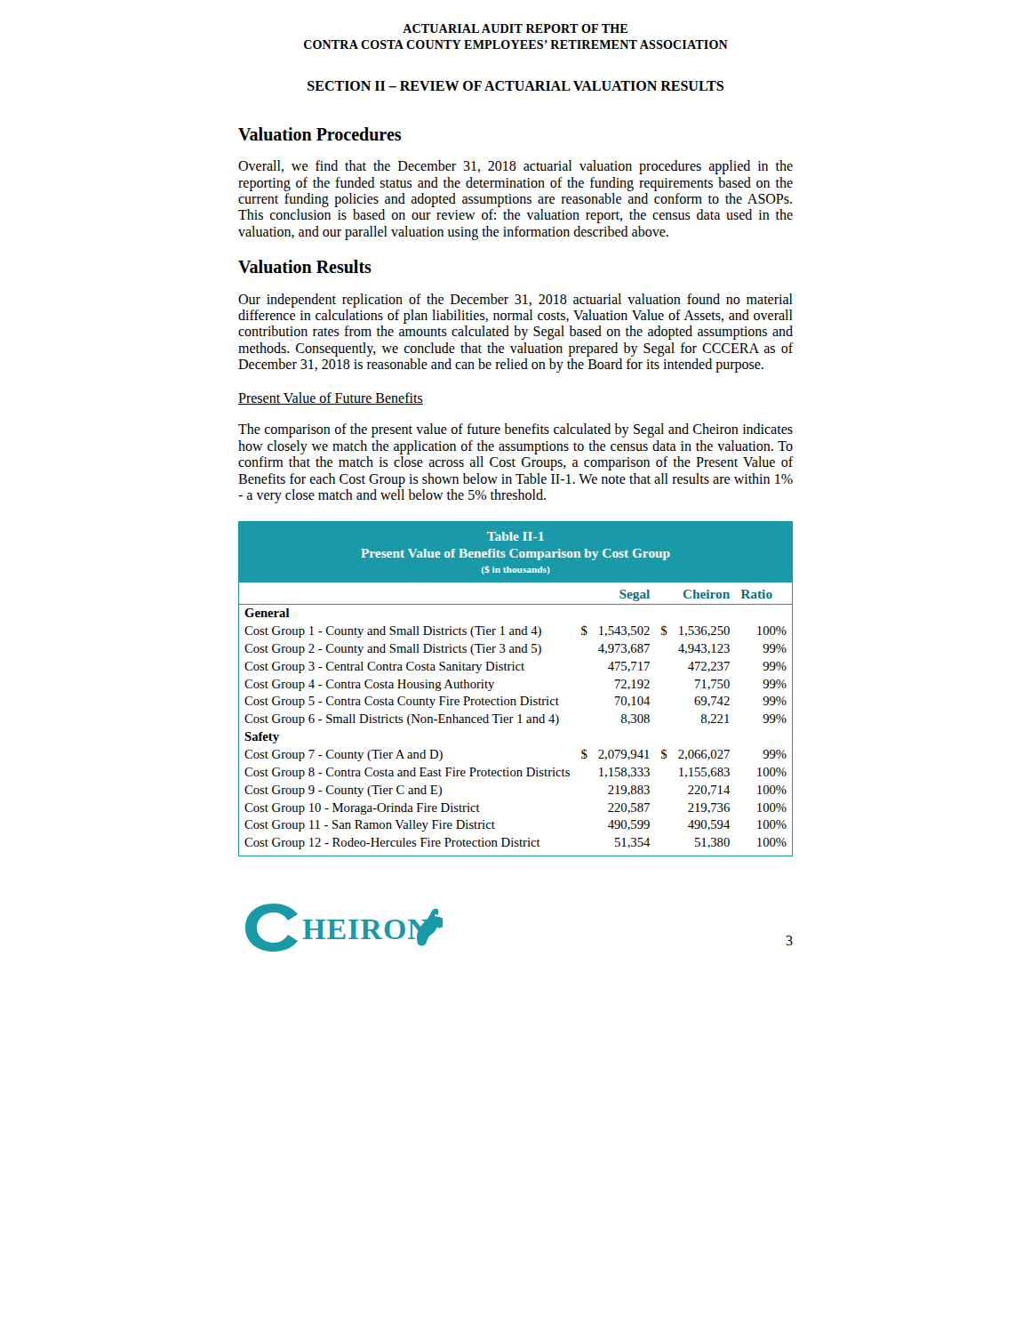ACTUARIAL AUDIT REPORT OF THE
CONTRA COSTA COUNTY EMPLOYEES’ RETIREMENT ASSOCIATION
SECTION II – REVIEW OF ACTUARIAL VALUATION RESULTS
Valuation Procedures
Overall, we find that the December 31, 2018 actuarial valuation procedures applied in the reporting of the funded status and the determination of the funding requirements based on the current funding policies and adopted assumptions are reasonable and conform to the ASOPs. This conclusion is based on our review of: the valuation report, the census data used in the valuation, and our parallel valuation using the information described above.
Valuation Results
Our independent replication of the December 31, 2018 actuarial valuation found no material difference in calculations of plan liabilities, normal costs, Valuation Value of Assets, and overall contribution rates from the amounts calculated by Segal based on the adopted assumptions and methods. Consequently, we conclude that the valuation prepared by Segal for CCCERA as of December 31, 2018 is reasonable and can be relied on by the Board for its intended purpose.
Present Value of Future Benefits
The comparison of the present value of future benefits calculated by Segal and Cheiron indicates how closely we match the application of the assumptions to the census data in the valuation. To confirm that the match is close across all Cost Groups, a comparison of the Present Value of Benefits for each Cost Group is shown below in Table II-1. We note that all results are within 1% - a very close match and well below the 5% threshold.
Table II-1 Present Value of Benefits Comparison by Cost Group ($ in thousands)
| | | Segal | | Cheiron | Ratio |
| --- | --- | --- | --- | --- | --- |
| General |
| Cost Group 1 - County and Small Districts (Tier 1 and 4) | $ | 1,543,502 | $ | 1,536,250 | 100% |
| Cost Group 2 - County and Small Districts (Tier 3 and 5) | | 4,973,687 | | 4,943,123 | 99% |
| Cost Group 3 - Central Contra Costa Sanitary District | | 475,717 | | 472,237 | 99% |
| Cost Group 4 - Contra Costa Housing Authority | | 72,192 | | 71,750 | 99% |
| Cost Group 5 - Contra Costa County Fire Protection District | | 70,104 | | 69,742 | 99% |
| Cost Group 6 - Small Districts (Non-Enhanced Tier 1 and 4) | | 8,308 | | 8,221 | 99% |
| Safety |
| Cost Group 7 - County (Tier A and D) | $ | 2,079,941 | $ | 2,066,027 | 99% |
| Cost Group 8 - Contra Costa and East Fire Protection Districts | | 1,158,333 | | 1,155,683 | 100% |
| Cost Group 9 - County (Tier C and E) | | 219,883 | | 220,714 | 100% |
| Cost Group 10 - Moraga-Orinda Fire District | | 220,587 | | 219,736 | 100% |
| Cost Group 11 - San Ramon Valley Fire District | | 490,599 | | 490,594 | 100% |
| Cost Group 12 - Rodeo-Hercules Fire Protection District | | 51,354 | | 51,380 | 100% |
HEIRON
3